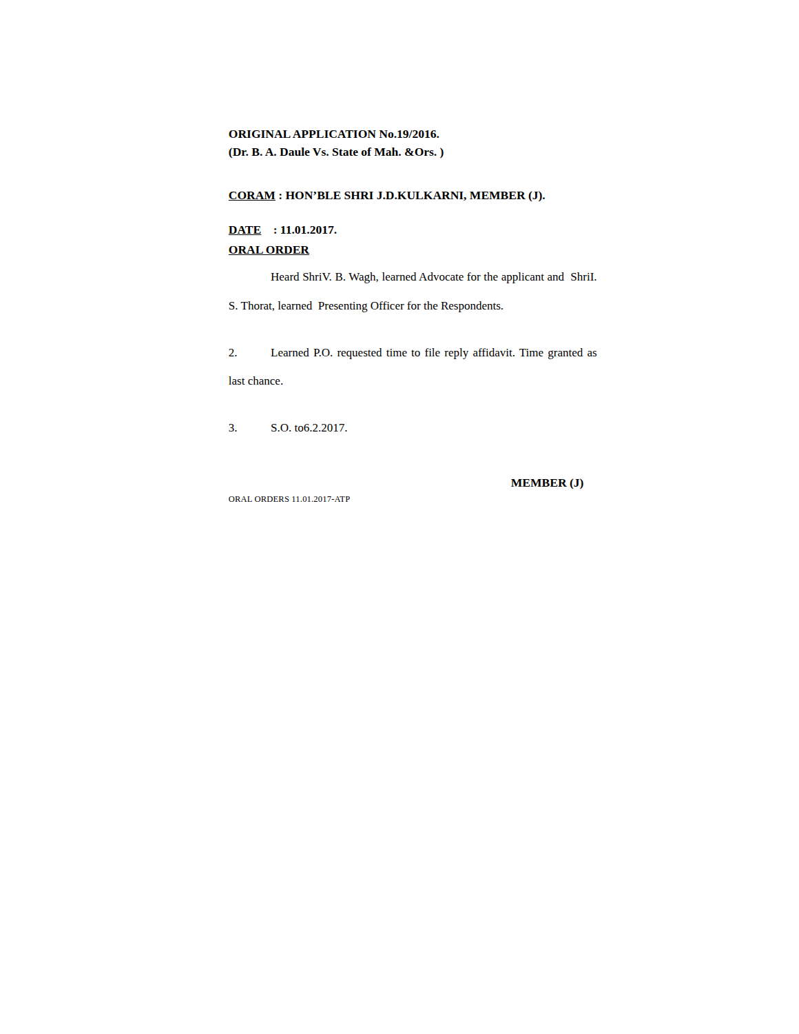ORIGINAL APPLICATION No.19/2016. (Dr. B. A. Daule Vs. State of Mah. &Ors. )
CORAM : HON’BLE SHRI J.D.KULKARNI, MEMBER (J).
DATE : 11.01.2017.
ORAL ORDER
Heard ShriV. B. Wagh, learned Advocate for the applicant and ShriI. S. Thorat, learned Presenting Officer for the Respondents.
2. Learned P.O. requested time to file reply affidavit. Time granted as last chance.
3. S.O. to6.2.2017.
MEMBER (J)
ORAL ORDERS 11.01.2017-ATP